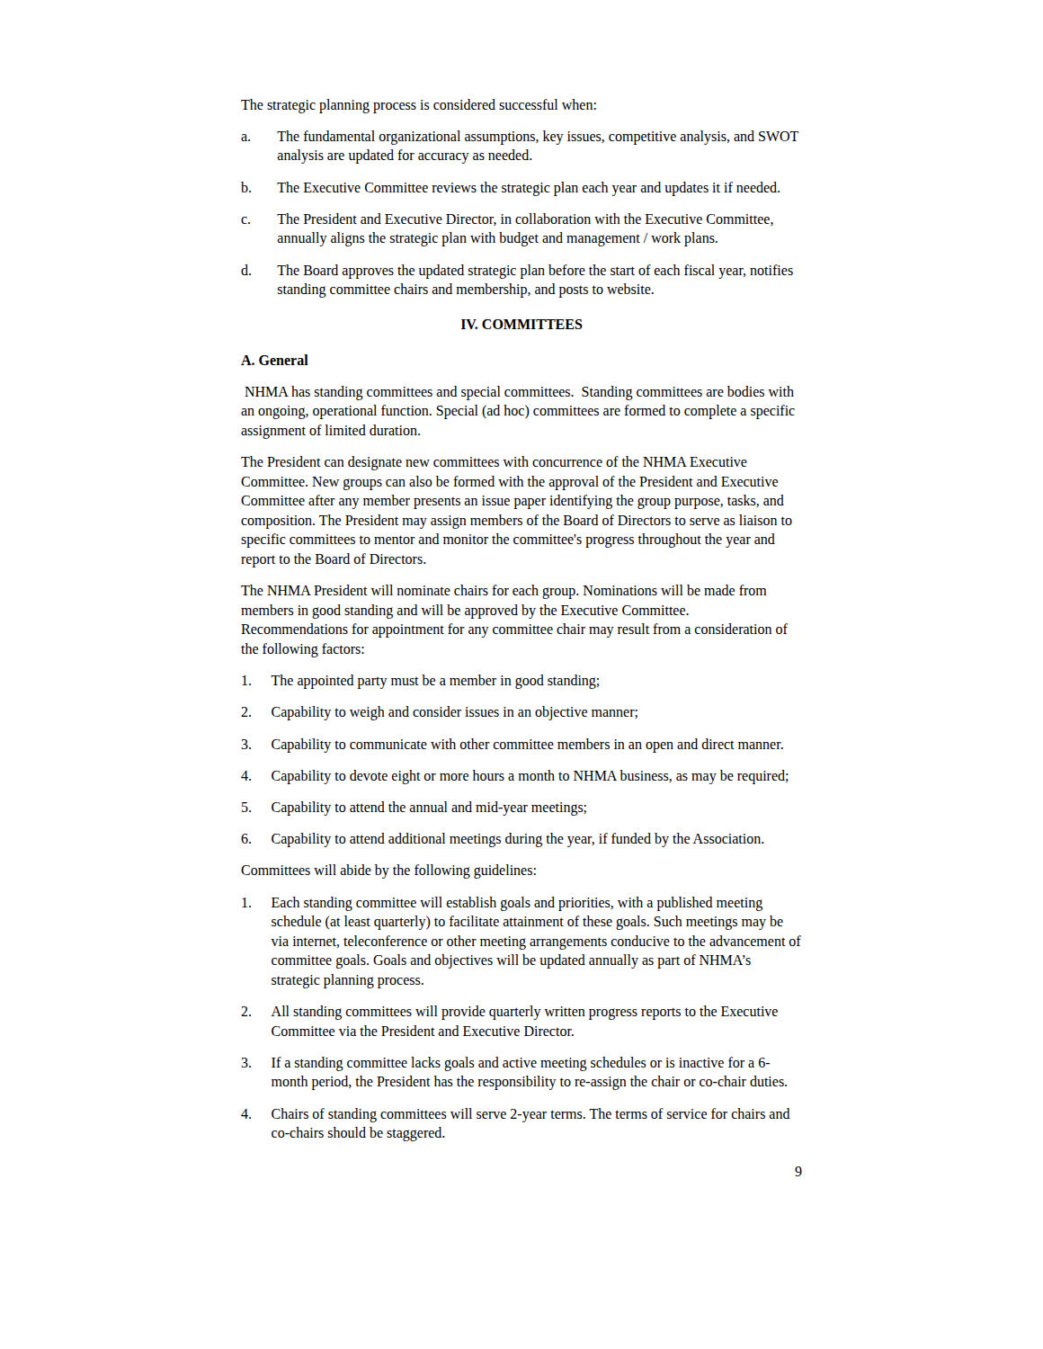The strategic planning process is considered successful when:
| a. | The fundamental organizational assumptions, key issues, competitive analysis, and SWOT analysis are updated for accuracy as needed. |
| b. | The Executive Committee reviews the strategic plan each year and updates it if needed. |
| c. | The President and Executive Director, in collaboration with the Executive Committee, annually aligns the strategic plan with budget and management / work plans. |
| d. | The Board approves the updated strategic plan before the start of each fiscal year, notifies standing committee chairs and membership, and posts to website. |
IV. COMMITTEES
A. General
NHMA has standing committees and special committees. Standing committees are bodies with an ongoing, operational function. Special (ad hoc) committees are formed to complete a specific assignment of limited duration.
The President can designate new committees with concurrence of the NHMA Executive Committee. New groups can also be formed with the approval of the President and Executive Committee after any member presents an issue paper identifying the group purpose, tasks, and composition. The President may assign members of the Board of Directors to serve as liaison to specific committees to mentor and monitor the committee's progress throughout the year and report to the Board of Directors.
The NHMA President will nominate chairs for each group. Nominations will be made from members in good standing and will be approved by the Executive Committee. Recommendations for appointment for any committee chair may result from a consideration of the following factors:
| 1. | The appointed party must be a member in good standing; |
| 2. | Capability to weigh and consider issues in an objective manner; |
| 3. | Capability to communicate with other committee members in an open and direct manner. |
| 4. | Capability to devote eight or more hours a month to NHMA business, as may be required; |
| 5. | Capability to attend the annual and mid-year meetings; |
| 6. | Capability to attend additional meetings during the year, if funded by the Association. |
Committees will abide by the following guidelines:
| 1. | Each standing committee will establish goals and priorities, with a published meeting schedule (at least quarterly) to facilitate attainment of these goals. Such meetings may be via internet, teleconference or other meeting arrangements conducive to the advancement of committee goals. Goals and objectives will be updated annually as part of NHMA’s strategic planning process. |
| 2. | All standing committees will provide quarterly written progress reports to the Executive Committee via the President and Executive Director. |
| 3. | If a standing committee lacks goals and active meeting schedules or is inactive for a 6-month period, the President has the responsibility to re-assign the chair or co-chair duties. |
| 4. | Chairs of standing committees will serve 2-year terms. The terms of service for chairs and co-chairs should be staggered. |
9